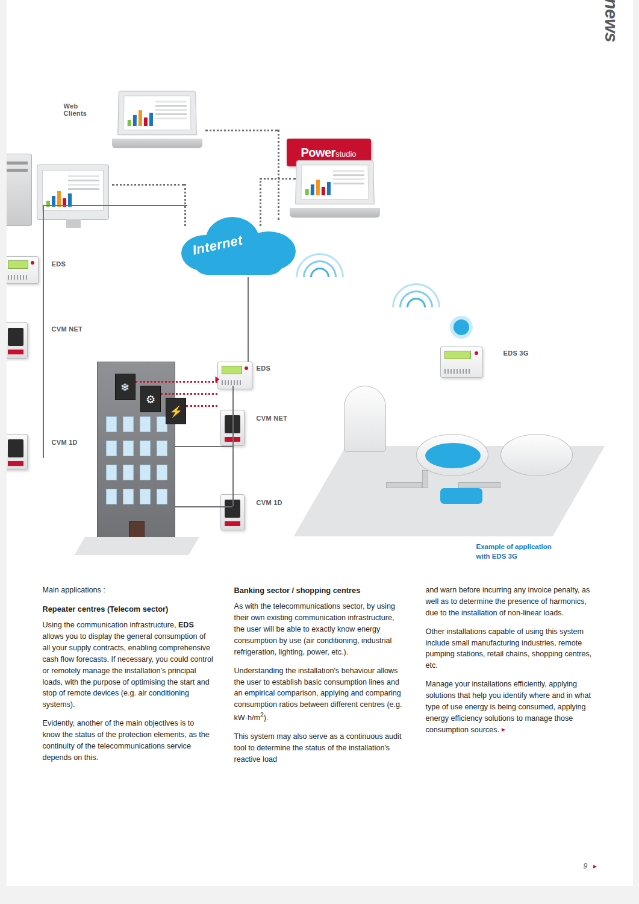news
Web
Clients
Powerstudio
Internet
EDS
CVM NET
CVM 1D
❄
⚙
⚡
EDS
CVM NET
CVM 1D
EDS 3G
Example of application
with EDS 3G
Main applications :
Repeater centres (Telecom sector)
Using the communication infrastructure, EDS allows you to display the general consumption of all your supply contracts, enabling comprehensive cash flow forecasts. If necessary, you could control or remotely manage the installation's principal loads, with the purpose of optimising the start and stop of remote devices (e.g. air conditioning systems).
Evidently, another of the main objectives is to know the status of the protection elements, as the continuity of the telecommunications service depends on this.
Banking sector / shopping centres
As with the telecommunications sector, by using their own existing communication infrastructure, the user will be able to exactly know energy consumption by use (air conditioning, industrial refrigeration, lighting, power, etc.).
Understanding the installation's behaviour allows the user to establish basic consumption lines and an empirical comparison, applying and comparing consumption ratios between different centres (e.g. kW·h/m2).
This system may also serve as a continuous audit tool to determine the status of the installation's reactive load
and warn before incurring any invoice penalty, as well as to determine the presence of harmonics, due to the installation of non-linear loads.
Other installations capable of using this system include small manufacturing industries, remote pumping stations, retail chains, shopping centres, etc.
Manage your installations efficiently, applying solutions that help you identify where and in what type of use energy is being consumed, applying energy efficiency solutions to manage those consumption sources. ▸
9 ▸